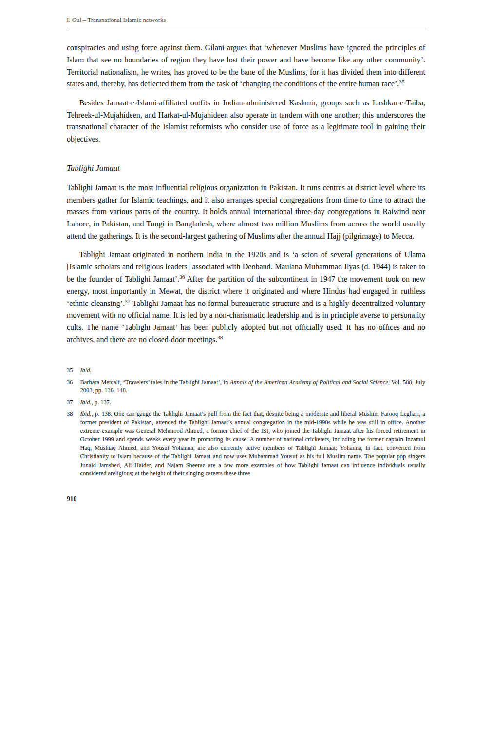I. Gul – Transnational Islamic networks
conspiracies and using force against them. Gilani argues that ‘whenever Muslims have ignored the principles of Islam that see no boundaries of region they have lost their power and have become like any other community’. Territorial nationalism, he writes, has proved to be the bane of the Muslims, for it has divided them into different states and, thereby, has deflected them from the task of ‘changing the conditions of the entire human race’.35
Besides Jamaat-e-Islami-affiliated outfits in Indian-administered Kashmir, groups such as Lashkar-e-Taiba, Tehreek-ul-Mujahideen, and Harkat-ul-Mujahideen also operate in tandem with one another; this underscores the transnational character of the Islamist reformists who consider use of force as a legitimate tool in gaining their objectives.
Tablighi Jamaat
Tablighi Jamaat is the most influential religious organization in Pakistan. It runs centres at district level where its members gather for Islamic teachings, and it also arranges special congregations from time to time to attract the masses from various parts of the country. It holds annual international three-day congregations in Raiwind near Lahore, in Pakistan, and Tungi in Bangladesh, where almost two million Muslims from across the world usually attend the gatherings. It is the second-largest gathering of Muslims after the annual Hajj (pilgrimage) to Mecca.
Tablighi Jamaat originated in northern India in the 1920s and is ‘a scion of several generations of Ulama [Islamic scholars and religious leaders] associated with Deoband. Maulana Muhammad Ilyas (d. 1944) is taken to be the founder of Tablighi Jamaat’.36 After the partition of the subcontinent in 1947 the movement took on new energy, most importantly in Mewat, the district where it originated and where Hindus had engaged in ruthless ‘ethnic cleansing’.37 Tablighi Jamaat has no formal bureaucratic structure and is a highly decentralized voluntary movement with no official name. It is led by a non-charismatic leadership and is in principle averse to personality cults. The name ‘Tablighi Jamaat’ has been publicly adopted but not officially used. It has no offices and no archives, and there are no closed-door meetings.38
Ibid.
Barbara Metcalf, ‘Travelers’ tales in the Tablighi Jamaat’, in Annals of the American Academy of Political and Social Science, Vol. 588, July 2003, pp. 136–148.
Ibid., p. 137.
Ibid., p. 138. One can gauge the Tablighi Jamaat’s pull from the fact that, despite being a moderate and liberal Muslim, Farooq Leghari, a former president of Pakistan, attended the Tablighi Jamaat’s annual congregation in the mid-1990s while he was still in office. Another extreme example was General Mehmood Ahmed, a former chief of the ISI, who joined the Tablighi Jamaat after his forced retirement in October 1999 and spends weeks every year in promoting its cause. A number of national cricketers, including the former captain Inzamul Haq, Mushtaq Ahmed, and Yousuf Yohanna, are also currently active members of Tablighi Jamaat; Yohanna, in fact, converted from Christianity to Islam because of the Tablighi Jamaat and now uses Muhammad Yousuf as his full Muslim name. The popular pop singers Junaid Jamshed, Ali Haider, and Najam Sheeraz are a few more examples of how Tablighi Jamaat can influence individuals usually considered areligious; at the height of their singing careers these three
910